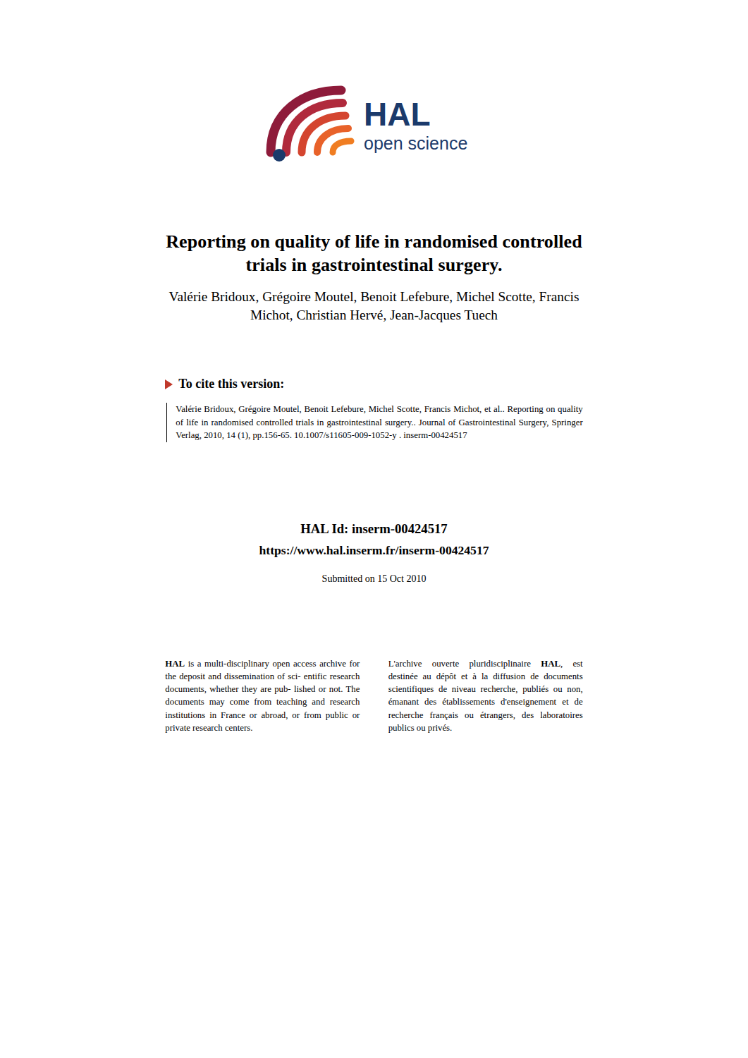HAL open science
Reporting on quality of life in randomised controlled
trials in gastrointestinal surgery.
Valérie Bridoux, Grégoire Moutel, Benoit Lefebure, Michel Scotte, Francis
Michot, Christian Hervé, Jean-Jacques Tuech
To cite this version:
Valérie Bridoux, Grégoire Moutel, Benoit Lefebure, Michel Scotte, Francis Michot, et al.. Reporting on quality of life in randomised controlled trials in gastrointestinal surgery.. Journal of Gastrointestinal Surgery, Springer Verlag, 2010, 14 (1), pp.156-65. 10.1007/s11605-009-1052-y . inserm-00424517
HAL Id: inserm-00424517
https://www.hal.inserm.fr/inserm-00424517
Submitted on 15 Oct 2010
HAL is a multi-disciplinary open access archive for the deposit and dissemination of sci- entific research documents, whether they are pub- lished or not. The documents may come from teaching and research institutions in France or abroad, or from public or private research centers.
L'archive ouverte pluridisciplinaire HAL, est destinée au dépôt et à la diffusion de documents scientifiques de niveau recherche, publiés ou non, émanant des établissements d'enseignement et de recherche français ou étrangers, des laboratoires publics ou privés.